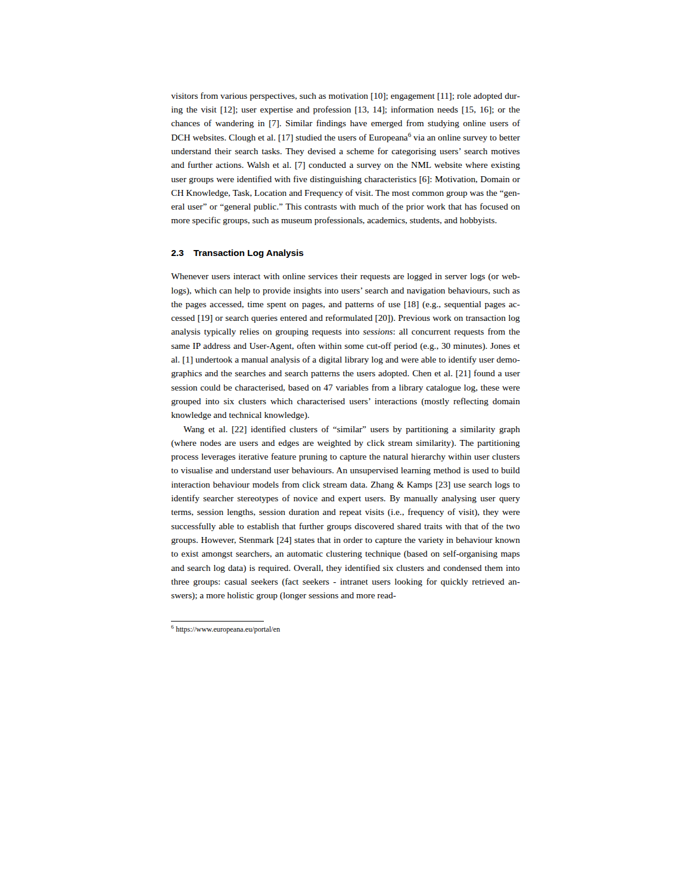visitors from various perspectives, such as motivation [10]; engagement [11]; role adopted during the visit [12]; user expertise and profession [13, 14]; information needs [15, 16]; or the chances of wandering in [7]. Similar findings have emerged from studying online users of DCH websites. Clough et al. [17] studied the users of Europeana6 via an online survey to better understand their search tasks. They devised a scheme for categorising users’ search motives and further actions. Walsh et al. [7] conducted a survey on the NML website where existing user groups were identified with five distinguishing characteristics [6]: Motivation, Domain or CH Knowledge, Task, Location and Frequency of visit. The most common group was the “general user” or “general public.” This contrasts with much of the prior work that has focused on more specific groups, such as museum professionals, academics, students, and hobbyists.
2.3 Transaction Log Analysis
Whenever users interact with online services their requests are logged in server logs (or weblogs), which can help to provide insights into users’ search and navigation behaviours, such as the pages accessed, time spent on pages, and patterns of use [18] (e.g., sequential pages accessed [19] or search queries entered and reformulated [20]). Previous work on transaction log analysis typically relies on grouping requests into sessions: all concurrent requests from the same IP address and User-Agent, often within some cut-off period (e.g., 30 minutes). Jones et al. [1] undertook a manual analysis of a digital library log and were able to identify user demographics and the searches and search patterns the users adopted. Chen et al. [21] found a user session could be characterised, based on 47 variables from a library catalogue log, these were grouped into six clusters which characterised users’ interactions (mostly reflecting domain knowledge and technical knowledge).
Wang et al. [22] identified clusters of “similar” users by partitioning a similarity graph (where nodes are users and edges are weighted by click stream similarity). The partitioning process leverages iterative feature pruning to capture the natural hierarchy within user clusters to visualise and understand user behaviours. An unsupervised learning method is used to build interaction behaviour models from click stream data. Zhang & Kamps [23] use search logs to identify searcher stereotypes of novice and expert users. By manually analysing user query terms, session lengths, session duration and repeat visits (i.e., frequency of visit), they were successfully able to establish that further groups discovered shared traits with that of the two groups. However, Stenmark [24] states that in order to capture the variety in behaviour known to exist amongst searchers, an automatic clustering technique (based on self-organising maps and search log data) is required. Overall, they identified six clusters and condensed them into three groups: casual seekers (fact seekers - intranet users looking for quickly retrieved answers); a more holistic group (longer sessions and more read-
6https://www.europeana.eu/portal/en